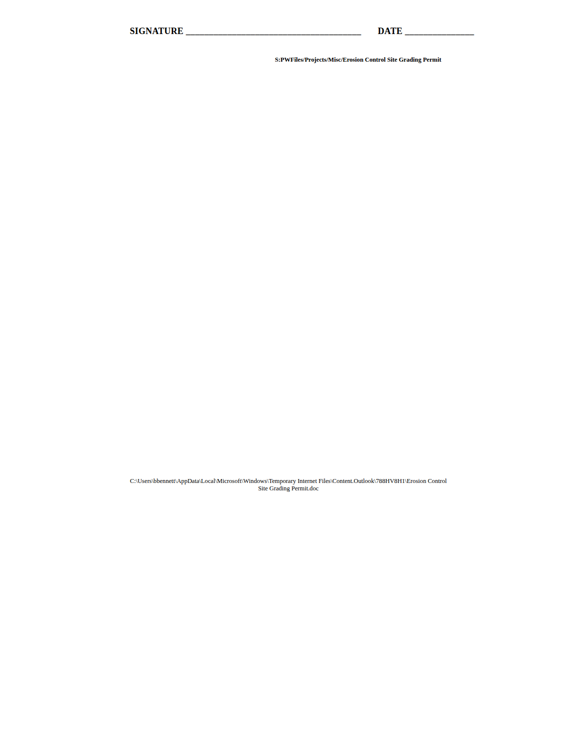SIGNATURE ______________________________________ DATE _______________
S:PWFiles/Projects/Misc/Erosion Control Site Grading Permit
C:\Users\bbennett\AppData\Local\Microsoft\Windows\Temporary Internet Files\Content.Outlook\788HV8H1\Erosion Control Site Grading Permit.doc